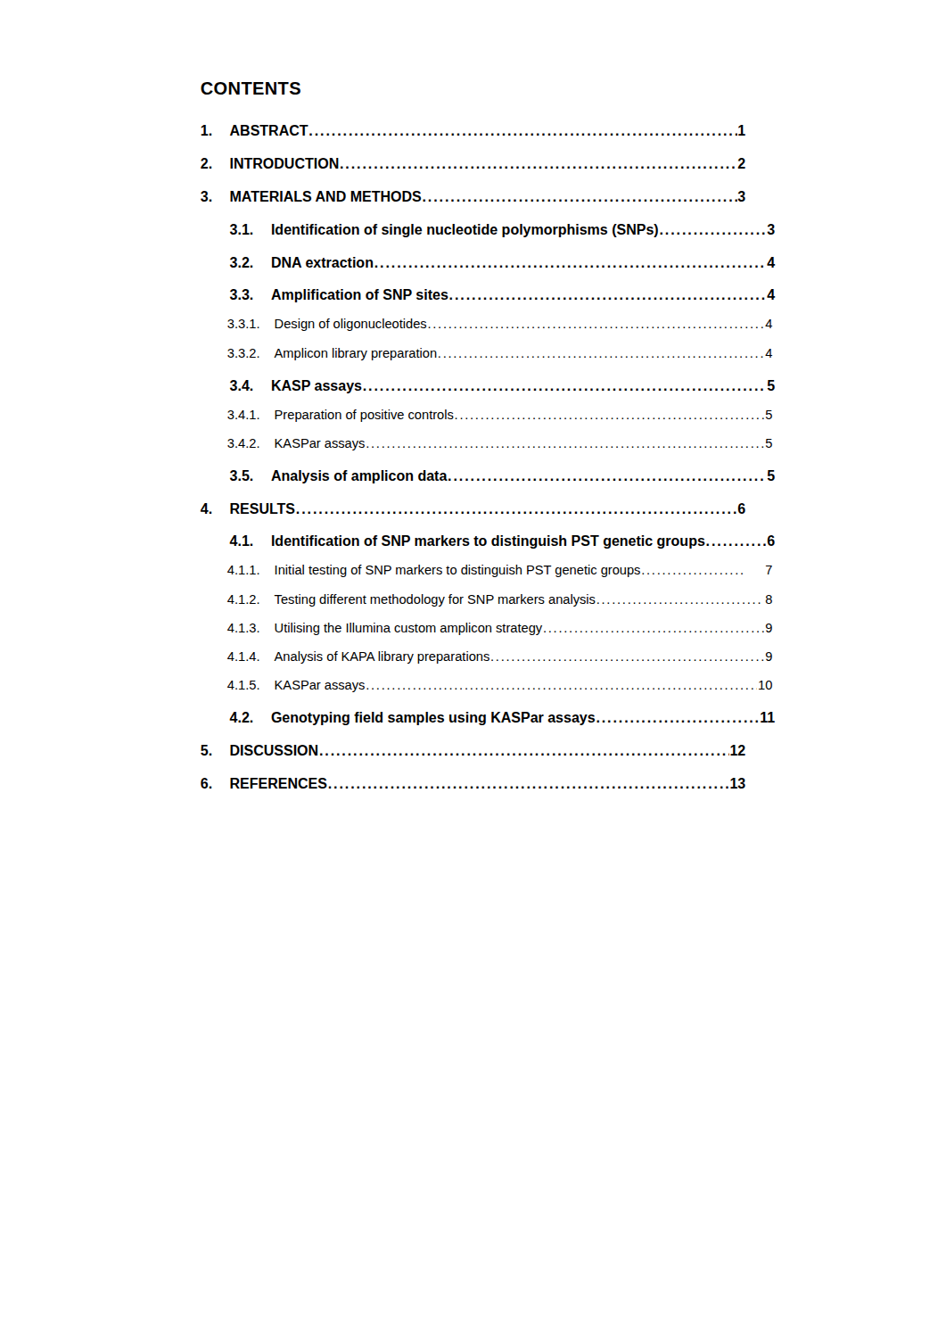CONTENTS
1. ABSTRACT .................................................................................................. 1
2. INTRODUCTION .......................................................................................... 2
3. MATERIALS AND METHODS ....................................................................... 3
3.1. Identification of single nucleotide polymorphisms (SNPs) ............................... 3
3.2. DNA extraction ..................................................................................... 4
3.3. Amplification of SNP sites ................................................................ 4
3.3.1. Design of oligonucleotides ................................................................................ 4
3.3.2. Amplicon library preparation ............................................................................ 4
3.4. KASP assays ....................................................................................... 5
3.4.1. Preparation of positive controls ........................................................................ 5
3.4.2. KASPar assays ................................................................................................. 5
3.5. Analysis of amplicon data ................................................................. 5
4. RESULTS .................................................................................................... 6
4.1. Identification of SNP markers to distinguish PST genetic groups ................... 6
4.1.1. Initial testing of SNP markers to distinguish PST genetic groups .................... 7
4.1.2. Testing different methodology for SNP markers analysis ................................ 8
4.1.3. Utilising the Illumina custom amplicon strategy ............................................... 9
4.1.4. Analysis of KAPA library preparations ............................................................ 9
4.1.5. KASPar assays ............................................................................................... 10
4.2. Genotyping field samples using KASPar assays ........................................... 11
5. DISCUSSION ............................................................................................. 12
6. REFERENCES ........................................................................................... 13